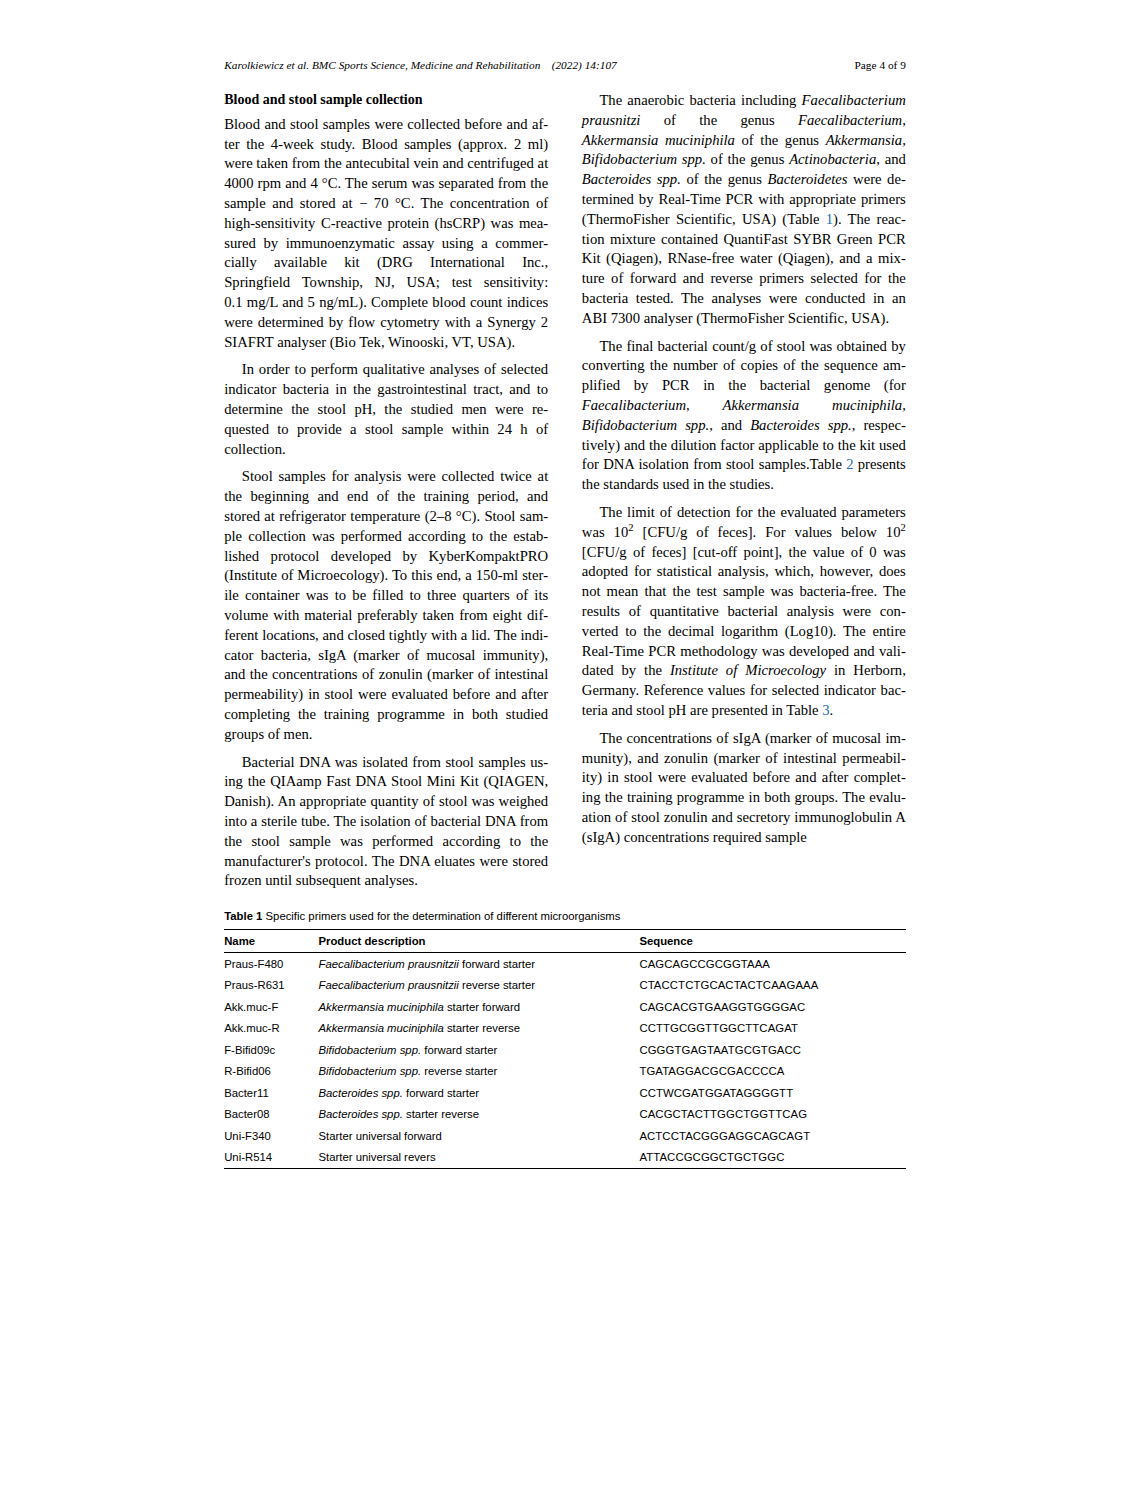Karolkiewicz et al. BMC Sports Science, Medicine and Rehabilitation (2022) 14:107
Page 4 of 9
Blood and stool sample collection
Blood and stool samples were collected before and after the 4-week study. Blood samples (approx. 2 ml) were taken from the antecubital vein and centrifuged at 4000 rpm and 4 °C. The serum was separated from the sample and stored at − 70 °C. The concentration of high-sensitivity C-reactive protein (hsCRP) was measured by immunoenzymatic assay using a commercially available kit (DRG International Inc., Springfield Township, NJ, USA; test sensitivity: 0.1 mg/L and 5 ng/mL). Complete blood count indices were determined by flow cytometry with a Synergy 2 SIAFRT analyser (Bio Tek, Winooski, VT, USA).
In order to perform qualitative analyses of selected indicator bacteria in the gastrointestinal tract, and to determine the stool pH, the studied men were requested to provide a stool sample within 24 h of collection.
Stool samples for analysis were collected twice at the beginning and end of the training period, and stored at refrigerator temperature (2–8 °C). Stool sample collection was performed according to the established protocol developed by KyberKompaktPRO (Institute of Microecology). To this end, a 150-ml sterile container was to be filled to three quarters of its volume with material preferably taken from eight different locations, and closed tightly with a lid. The indicator bacteria, sIgA (marker of mucosal immunity), and the concentrations of zonulin (marker of intestinal permeability) in stool were evaluated before and after completing the training programme in both studied groups of men.
Bacterial DNA was isolated from stool samples using the QIAamp Fast DNA Stool Mini Kit (QIAGEN, Danish). An appropriate quantity of stool was weighed into a sterile tube. The isolation of bacterial DNA from the stool sample was performed according to the manufacturer's protocol. The DNA eluates were stored frozen until subsequent analyses.
The anaerobic bacteria including Faecalibacterium prausnitzi of the genus Faecalibacterium, Akkermansia muciniphila of the genus Akkermansia, Bifidobacterium spp. of the genus Actinobacteria, and Bacteroides spp. of the genus Bacteroidetes were determined by Real-Time PCR with appropriate primers (ThermoFisher Scientific, USA) (Table 1). The reaction mixture contained QuantiFast SYBR Green PCR Kit (Qiagen), RNase-free water (Qiagen), and a mixture of forward and reverse primers selected for the bacteria tested. The analyses were conducted in an ABI 7300 analyser (ThermoFisher Scientific, USA).
The final bacterial count/g of stool was obtained by converting the number of copies of the sequence amplified by PCR in the bacterial genome (for Faecalibacterium, Akkermansia muciniphila, Bifidobacterium spp., and Bacteroides spp., respectively) and the dilution factor applicable to the kit used for DNA isolation from stool samples.Table 2 presents the standards used in the studies.
The limit of detection for the evaluated parameters was 102 [CFU/g of feces]. For values below 102 [CFU/g of feces] [cut-off point], the value of 0 was adopted for statistical analysis, which, however, does not mean that the test sample was bacteria-free. The results of quantitative bacterial analysis were converted to the decimal logarithm (Log10). The entire Real-Time PCR methodology was developed and validated by the Institute of Microecology in Herborn, Germany. Reference values for selected indicator bacteria and stool pH are presented in Table 3.
The concentrations of sIgA (marker of mucosal immunity), and zonulin (marker of intestinal permeability) in stool were evaluated before and after completing the training programme in both groups. The evaluation of stool zonulin and secretory immunoglobulin A (sIgA) concentrations required sample
Table 1 Specific primers used for the determination of different microorganisms
| Name | Product description | Sequence |
| --- | --- | --- |
| Praus-F480 | Faecalibacterium prausnitzii forward starter | CAGCAGCCGCGGTAAA |
| Praus-R631 | Faecalibacterium prausnitzii reverse starter | CTACCTCTGCACTACTCAAGAAA |
| Akk.muc-F | Akkermansia muciniphila starter forward | CAGCACGTGAAGGTGGGGAC |
| Akk.muc-R | Akkermansia muciniphila starter reverse | CCTTGCGGTTGGCTTCAGAT |
| F-Bifid09c | Bifidobacterium spp. forward starter | CGGGTGAGTAATGCGTGACC |
| R-Bifid06 | Bifidobacterium spp. reverse starter | TGATAGGACGCGACCCCA |
| Bacter11 | Bacteroides spp. forward starter | CCTWCGATGGATAGGGGTT |
| Bacter08 | Bacteroides spp. starter reverse | CACGCTACTTGGCTGGTTCAG |
| Uni-F340 | Starter universal forward | ACTCCTACGGGAGGCAGCAGT |
| Uni-R514 | Starter universal revers | ATTACCGCGGCTGCTGGC |